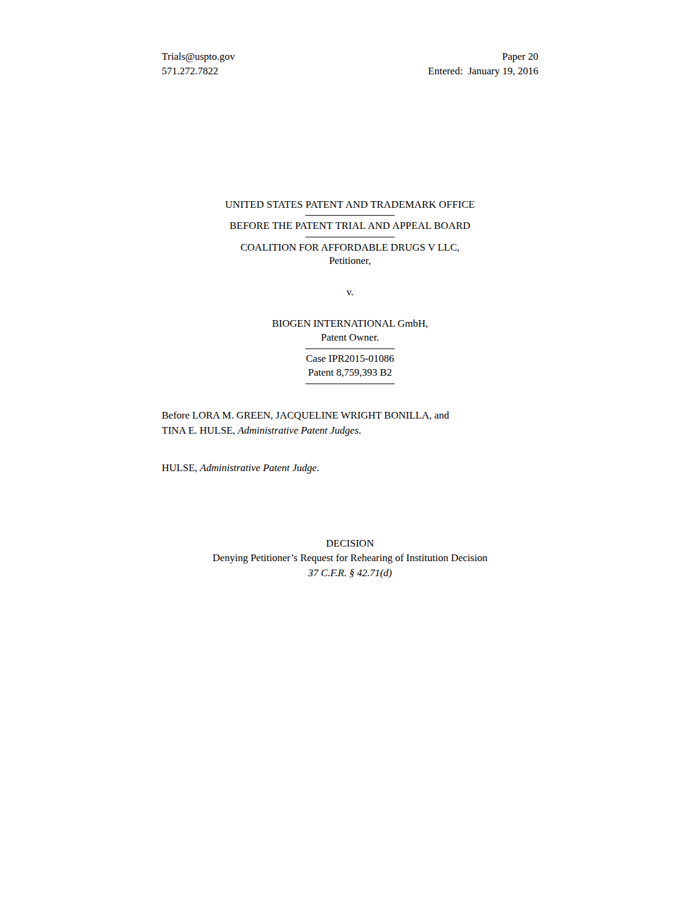Trials@uspto.gov
571.272.7822
Paper 20
Entered: January 19, 2016
UNITED STATES PATENT AND TRADEMARK OFFICE
BEFORE THE PATENT TRIAL AND APPEAL BOARD
COALITION FOR AFFORDABLE DRUGS V LLC,
Petitioner,
v.
BIOGEN INTERNATIONAL GmbH,
Patent Owner.
Case IPR2015-01086
Patent 8,759,393 B2
Before LORA M. GREEN, JACQUELINE WRIGHT BONILLA, and
TINA E. HULSE, Administrative Patent Judges.
HULSE, Administrative Patent Judge.
DECISION
Denying Petitioner’s Request for Rehearing of Institution Decision
37 C.F.R. § 42.71(d)